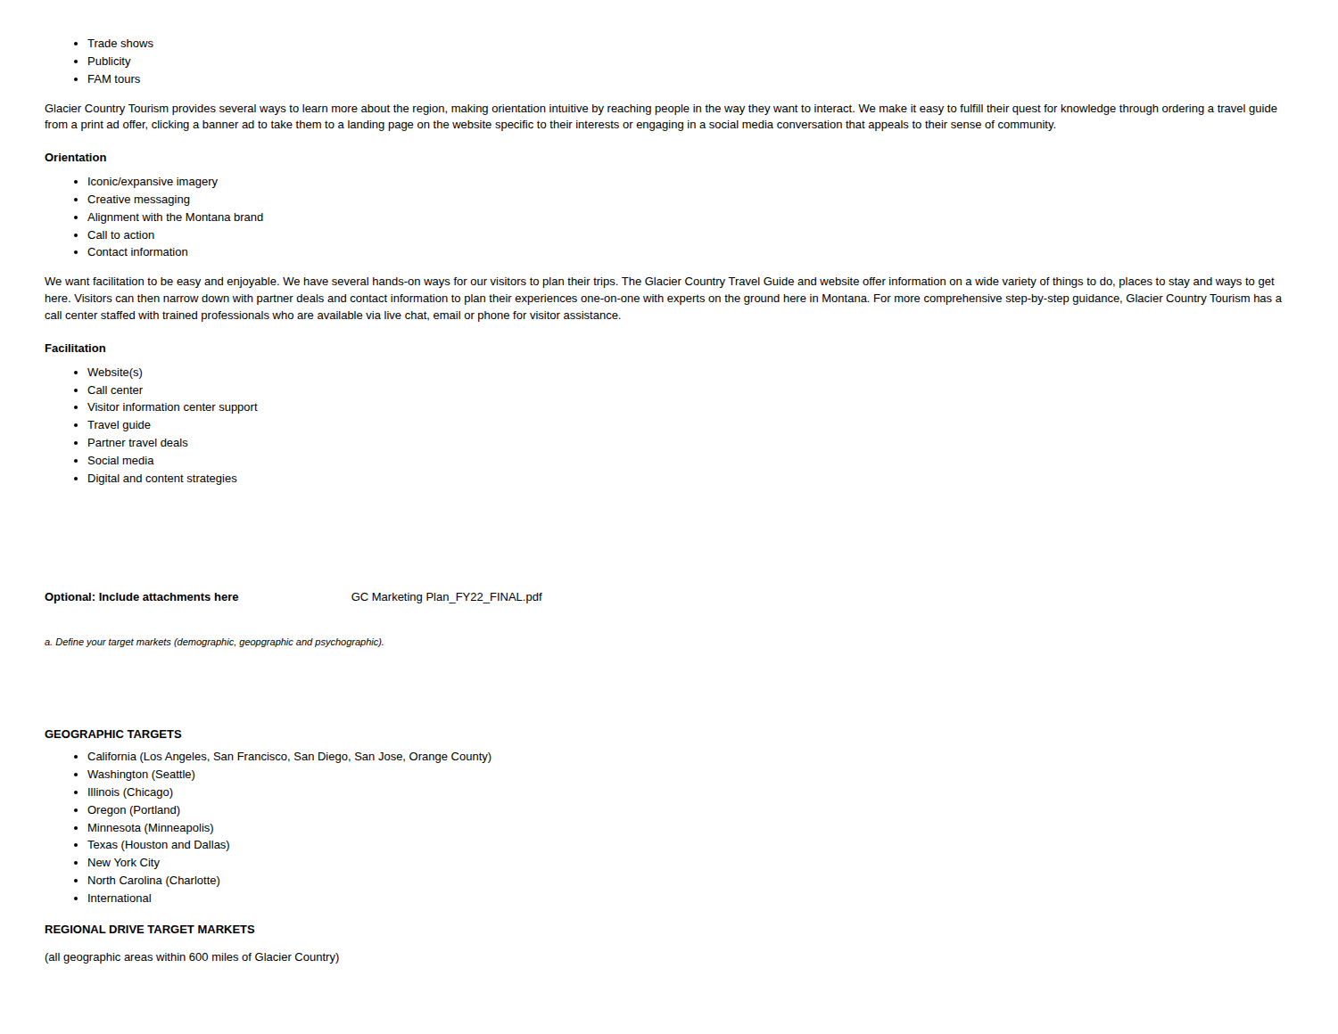Trade shows
Publicity
FAM tours
Glacier Country Tourism provides several ways to learn more about the region, making orientation intuitive by reaching people in the way they want to interact. We make it easy to fulfill their quest for knowledge through ordering a travel guide from a print ad offer, clicking a banner ad to take them to a landing page on the website specific to their interests or engaging in a social media conversation that appeals to their sense of community.
Orientation
Iconic/expansive imagery
Creative messaging
Alignment with the Montana brand
Call to action
Contact information
We want facilitation to be easy and enjoyable. We have several hands-on ways for our visitors to plan their trips. The Glacier Country Travel Guide and website offer information on a wide variety of things to do, places to stay and ways to get here. Visitors can then narrow down with partner deals and contact information to plan their experiences one-on-one with experts on the ground here in Montana. For more comprehensive step-by-step guidance, Glacier Country Tourism has a call center staffed with trained professionals who are available via live chat, email or phone for visitor assistance.
Facilitation
Website(s)
Call center
Visitor information center support
Travel guide
Partner travel deals
Social media
Digital and content strategies
Optional: Include attachments here GC Marketing Plan_FY22_FINAL.pdf
a. Define your target markets (demographic, geopgraphic and psychographic).
GEOGRAPHIC TARGETS
California (Los Angeles, San Francisco, San Diego, San Jose, Orange County)
Washington (Seattle)
Illinois (Chicago)
Oregon (Portland)
Minnesota (Minneapolis)
Texas (Houston and Dallas)
New York City
North Carolina (Charlotte)
International
REGIONAL DRIVE TARGET MARKETS
(all geographic areas within 600 miles of Glacier Country)